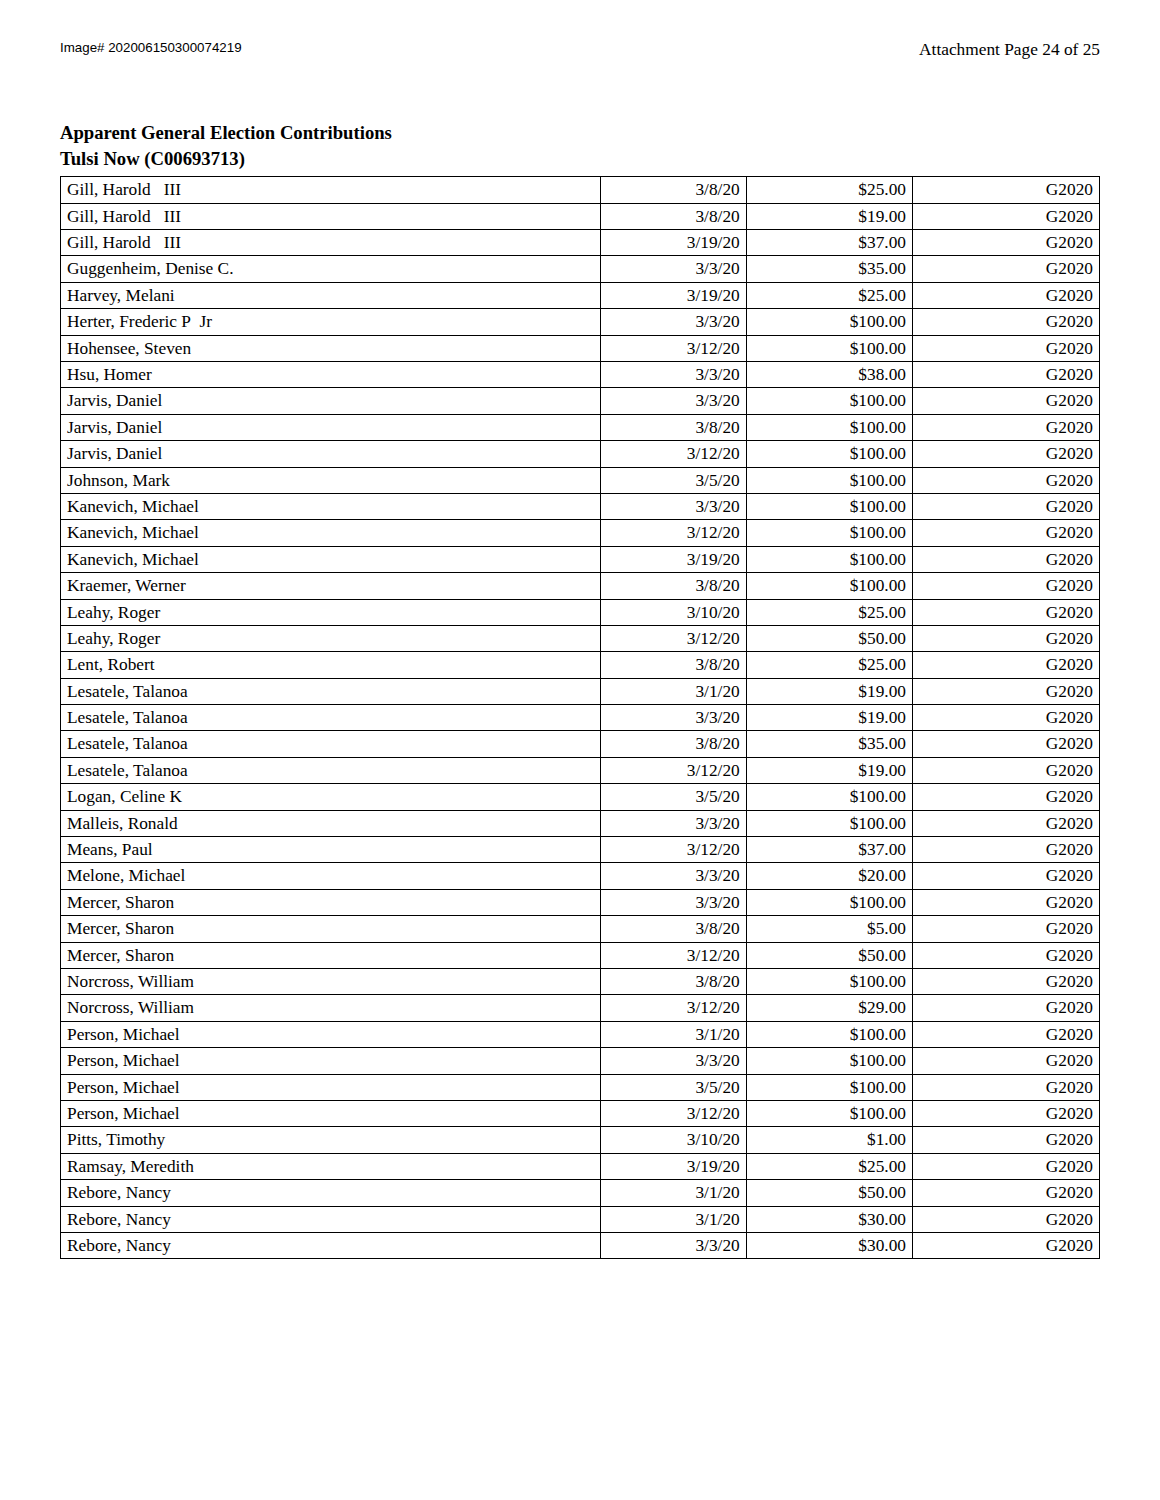Image# 202006150300074219 Attachment Page 24 of 25
Apparent General Election Contributions
Tulsi Now (C00693713)
| Gill, Harold III | 3/8/20 | $25.00 | G2020 |
| Gill, Harold III | 3/8/20 | $19.00 | G2020 |
| Gill, Harold III | 3/19/20 | $37.00 | G2020 |
| Guggenheim, Denise C. | 3/3/20 | $35.00 | G2020 |
| Harvey, Melani | 3/19/20 | $25.00 | G2020 |
| Herter, Frederic P Jr | 3/3/20 | $100.00 | G2020 |
| Hohensee, Steven | 3/12/20 | $100.00 | G2020 |
| Hsu, Homer | 3/3/20 | $38.00 | G2020 |
| Jarvis, Daniel | 3/3/20 | $100.00 | G2020 |
| Jarvis, Daniel | 3/8/20 | $100.00 | G2020 |
| Jarvis, Daniel | 3/12/20 | $100.00 | G2020 |
| Johnson, Mark | 3/5/20 | $100.00 | G2020 |
| Kanevich, Michael | 3/3/20 | $100.00 | G2020 |
| Kanevich, Michael | 3/12/20 | $100.00 | G2020 |
| Kanevich, Michael | 3/19/20 | $100.00 | G2020 |
| Kraemer, Werner | 3/8/20 | $100.00 | G2020 |
| Leahy, Roger | 3/10/20 | $25.00 | G2020 |
| Leahy, Roger | 3/12/20 | $50.00 | G2020 |
| Lent, Robert | 3/8/20 | $25.00 | G2020 |
| Lesatele, Talanoa | 3/1/20 | $19.00 | G2020 |
| Lesatele, Talanoa | 3/3/20 | $19.00 | G2020 |
| Lesatele, Talanoa | 3/8/20 | $35.00 | G2020 |
| Lesatele, Talanoa | 3/12/20 | $19.00 | G2020 |
| Logan, Celine K | 3/5/20 | $100.00 | G2020 |
| Malleis, Ronald | 3/3/20 | $100.00 | G2020 |
| Means, Paul | 3/12/20 | $37.00 | G2020 |
| Melone, Michael | 3/3/20 | $20.00 | G2020 |
| Mercer, Sharon | 3/3/20 | $100.00 | G2020 |
| Mercer, Sharon | 3/8/20 | $5.00 | G2020 |
| Mercer, Sharon | 3/12/20 | $50.00 | G2020 |
| Norcross, William | 3/8/20 | $100.00 | G2020 |
| Norcross, William | 3/12/20 | $29.00 | G2020 |
| Person, Michael | 3/1/20 | $100.00 | G2020 |
| Person, Michael | 3/3/20 | $100.00 | G2020 |
| Person, Michael | 3/5/20 | $100.00 | G2020 |
| Person, Michael | 3/12/20 | $100.00 | G2020 |
| Pitts, Timothy | 3/10/20 | $1.00 | G2020 |
| Ramsay, Meredith | 3/19/20 | $25.00 | G2020 |
| Rebore, Nancy | 3/1/20 | $50.00 | G2020 |
| Rebore, Nancy | 3/1/20 | $30.00 | G2020 |
| Rebore, Nancy | 3/3/20 | $30.00 | G2020 |